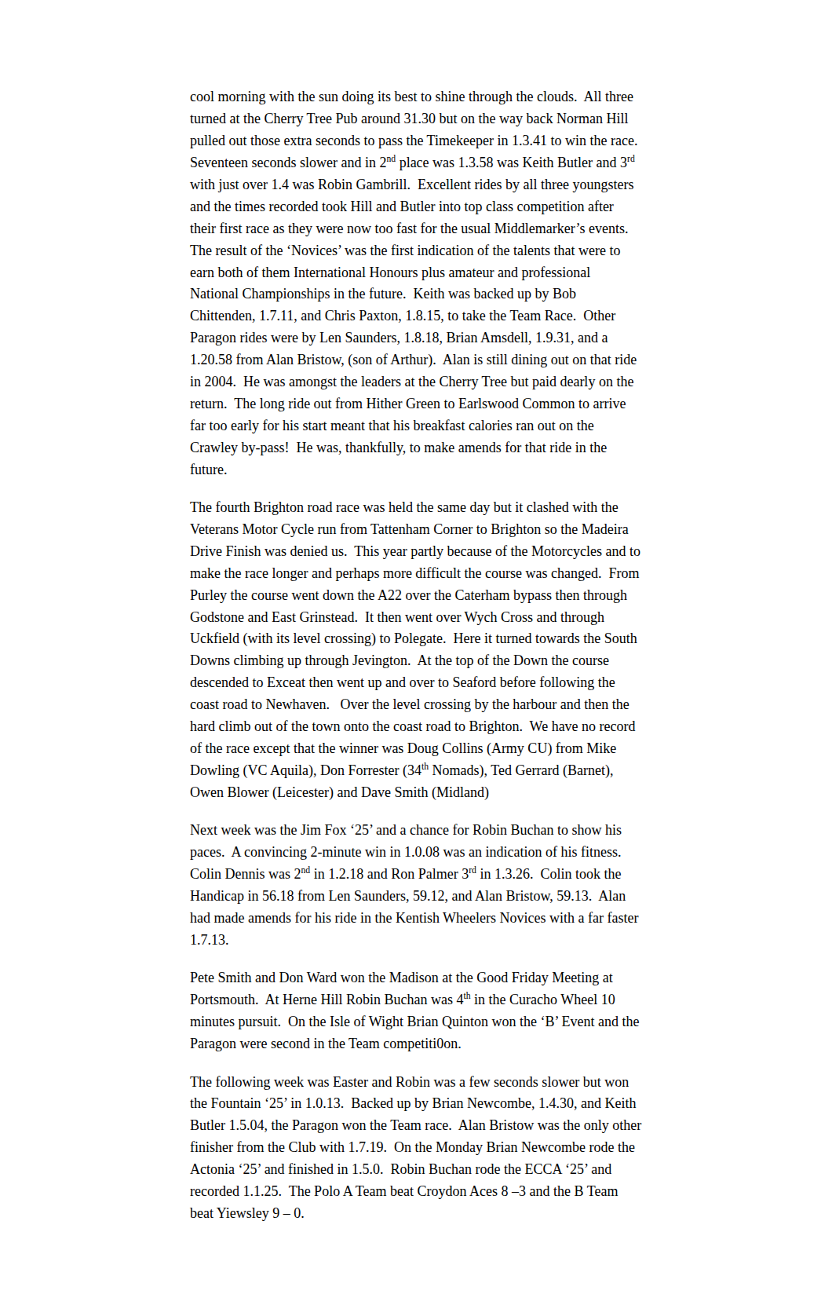cool morning with the sun doing its best to shine through the clouds. All three turned at the Cherry Tree Pub around 31.30 but on the way back Norman Hill pulled out those extra seconds to pass the Timekeeper in 1.3.41 to win the race. Seventeen seconds slower and in 2nd place was 1.3.58 was Keith Butler and 3rd with just over 1.4 was Robin Gambrill. Excellent rides by all three youngsters and the times recorded took Hill and Butler into top class competition after their first race as they were now too fast for the usual Middlemarker’s events. The result of the ‘Novices’ was the first indication of the talents that were to earn both of them International Honours plus amateur and professional National Championships in the future. Keith was backed up by Bob Chittenden, 1.7.11, and Chris Paxton, 1.8.15, to take the Team Race. Other Paragon rides were by Len Saunders, 1.8.18, Brian Amsdell, 1.9.31, and a 1.20.58 from Alan Bristow, (son of Arthur). Alan is still dining out on that ride in 2004. He was amongst the leaders at the Cherry Tree but paid dearly on the return. The long ride out from Hither Green to Earlswood Common to arrive far too early for his start meant that his breakfast calories ran out on the Crawley by-pass! He was, thankfully, to make amends for that ride in the future.
The fourth Brighton road race was held the same day but it clashed with the Veterans Motor Cycle run from Tattenham Corner to Brighton so the Madeira Drive Finish was denied us. This year partly because of the Motorcycles and to make the race longer and perhaps more difficult the course was changed. From Purley the course went down the A22 over the Caterham bypass then through Godstone and East Grinstead. It then went over Wych Cross and through Uckfield (with its level crossing) to Polegate. Here it turned towards the South Downs climbing up through Jevington. At the top of the Down the course descended to Exceat then went up and over to Seaford before following the coast road to Newhaven. Over the level crossing by the harbour and then the hard climb out of the town onto the coast road to Brighton. We have no record of the race except that the winner was Doug Collins (Army CU) from Mike Dowling (VC Aquila), Don Forrester (34th Nomads), Ted Gerrard (Barnet), Owen Blower (Leicester) and Dave Smith (Midland)
Next week was the Jim Fox ‘25’ and a chance for Robin Buchan to show his paces. A convincing 2-minute win in 1.0.08 was an indication of his fitness. Colin Dennis was 2nd in 1.2.18 and Ron Palmer 3rd in 1.3.26. Colin took the Handicap in 56.18 from Len Saunders, 59.12, and Alan Bristow, 59.13. Alan had made amends for his ride in the Kentish Wheelers Novices with a far faster 1.7.13.
Pete Smith and Don Ward won the Madison at the Good Friday Meeting at Portsmouth. At Herne Hill Robin Buchan was 4th in the Curacho Wheel 10 minutes pursuit. On the Isle of Wight Brian Quinton won the ‘B’ Event and the Paragon were second in the Team competiti0on.
The following week was Easter and Robin was a few seconds slower but won the Fountain ‘25’ in 1.0.13. Backed up by Brian Newcombe, 1.4.30, and Keith Butler 1.5.04, the Paragon won the Team race. Alan Bristow was the only other finisher from the Club with 1.7.19. On the Monday Brian Newcombe rode the Actonia ‘25’ and finished in 1.5.0. Robin Buchan rode the ECCA ‘25’ and recorded 1.1.25. The Polo A Team beat Croydon Aces 8 –3 and the B Team beat Yiewsley 9 – 0.